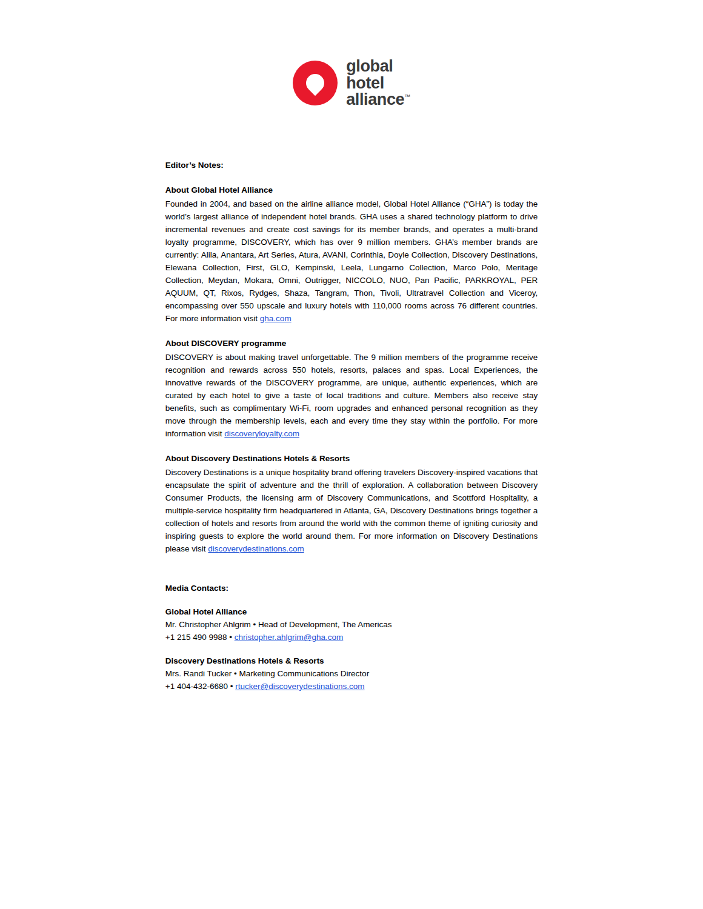global
hotel
alliance™
Editor’s Notes:
About Global Hotel Alliance
Founded in 2004, and based on the airline alliance model, Global Hotel Alliance (“GHA”) is today the world’s largest alliance of independent hotel brands. GHA uses a shared technology platform to drive incremental revenues and create cost savings for its member brands, and operates a multi-brand loyalty programme, DISCOVERY, which has over 9 million members. GHA’s member brands are currently: Alila, Anantara, Art Series, Atura, AVANI, Corinthia, Doyle Collection, Discovery Destinations, Elewana Collection, First, GLO, Kempinski, Leela, Lungarno Collection, Marco Polo, Meritage Collection, Meydan, Mokara, Omni, Outrigger, NICCOLO, NUO, Pan Pacific, PARKROYAL, PER AQUUM, QT, Rixos, Rydges, Shaza, Tangram, Thon, Tivoli, Ultratravel Collection and Viceroy, encompassing over 550 upscale and luxury hotels with 110,000 rooms across 76 different countries. For more information visit gha.com
About DISCOVERY programme
DISCOVERY is about making travel unforgettable. The 9 million members of the programme receive recognition and rewards across 550 hotels, resorts, palaces and spas. Local Experiences, the innovative rewards of the DISCOVERY programme, are unique, authentic experiences, which are curated by each hotel to give a taste of local traditions and culture. Members also receive stay benefits, such as complimentary Wi-Fi, room upgrades and enhanced personal recognition as they move through the membership levels, each and every time they stay within the portfolio. For more information visit discoveryloyalty.com
About Discovery Destinations Hotels & Resorts
Discovery Destinations is a unique hospitality brand offering travelers Discovery-inspired vacations that encapsulate the spirit of adventure and the thrill of exploration. A collaboration between Discovery Consumer Products, the licensing arm of Discovery Communications, and Scottford Hospitality, a multiple-service hospitality firm headquartered in Atlanta, GA, Discovery Destinations brings together a collection of hotels and resorts from around the world with the common theme of igniting curiosity and inspiring guests to explore the world around them. For more information on Discovery Destinations please visit discoverydestinations.com
Media Contacts:
Global Hotel Alliance
Mr. Christopher Ahlgrim • Head of Development, The Americas
+1 215 490 9988 • christopher.ahlgrim@gha.com
Discovery Destinations Hotels & Resorts
Mrs. Randi Tucker • Marketing Communications Director
+1 404-432-6680 • rtucker@discoverydestinations.com